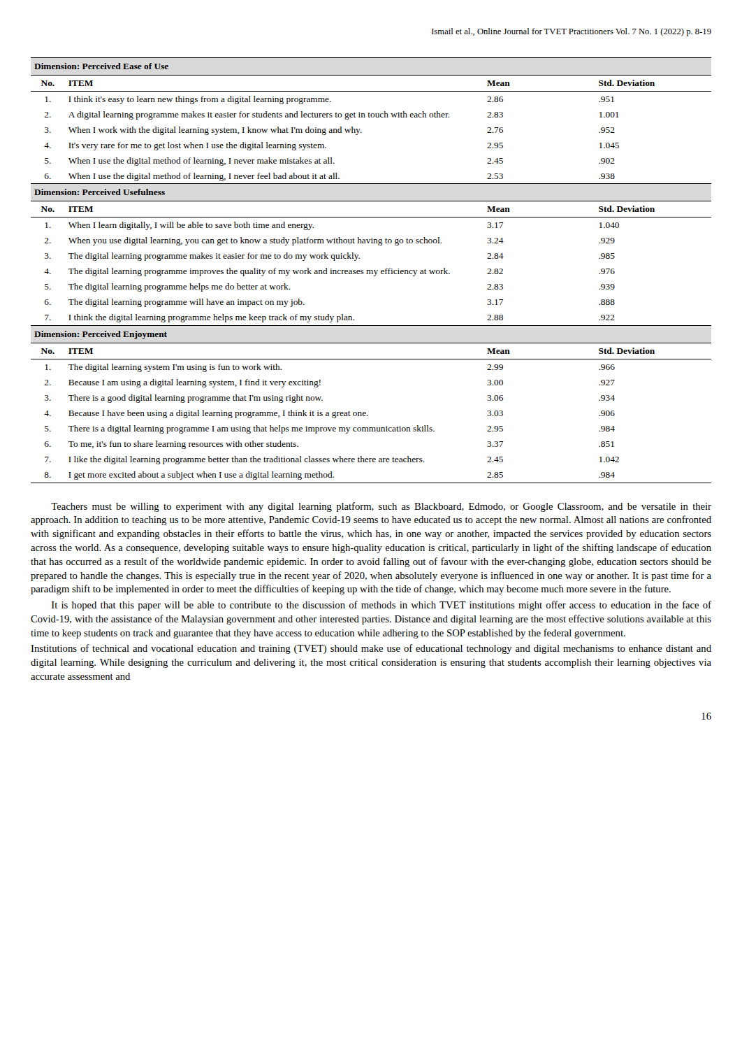Ismail et al., Online Journal for TVET Practitioners Vol. 7 No. 1 (2022) p. 8-19
| Dimension: Perceived Ease of Use |
| No. | ITEM | Mean | Std. Deviation |
| 1. | I think it's easy to learn new things from a digital learning programme. | 2.86 | .951 |
| 2. | A digital learning programme makes it easier for students and lecturers to get in touch with each other. | 2.83 | 1.001 |
| 3. | When I work with the digital learning system, I know what I'm doing and why. | 2.76 | .952 |
| 4. | It's very rare for me to get lost when I use the digital learning system. | 2.95 | 1.045 |
| 5. | When I use the digital method of learning, I never make mistakes at all. | 2.45 | .902 |
| 6. | When I use the digital method of learning, I never feel bad about it at all. | 2.53 | .938 |
| Dimension: Perceived Usefulness |
| No. | ITEM | Mean | Std. Deviation |
| 1. | When I learn digitally, I will be able to save both time and energy. | 3.17 | 1.040 |
| 2. | When you use digital learning, you can get to know a study platform without having to go to school. | 3.24 | .929 |
| 3. | The digital learning programme makes it easier for me to do my work quickly. | 2.84 | .985 |
| 4. | The digital learning programme improves the quality of my work and increases my efficiency at work. | 2.82 | .976 |
| 5. | The digital learning programme helps me do better at work. | 2.83 | .939 |
| 6. | The digital learning programme will have an impact on my job. | 3.17 | .888 |
| 7. | I think the digital learning programme helps me keep track of my study plan. | 2.88 | .922 |
| Dimension: Perceived Enjoyment |
| No. | ITEM | Mean | Std. Deviation |
| 1. | The digital learning system I'm using is fun to work with. | 2.99 | .966 |
| 2. | Because I am using a digital learning system, I find it very exciting! | 3.00 | .927 |
| 3. | There is a good digital learning programme that I'm using right now. | 3.06 | .934 |
| 4. | Because I have been using a digital learning programme, I think it is a great one. | 3.03 | .906 |
| 5. | There is a digital learning programme I am using that helps me improve my communication skills. | 2.95 | .984 |
| 6. | To me, it's fun to share learning resources with other students. | 3.37 | .851 |
| 7. | I like the digital learning programme better than the traditional classes where there are teachers. | 2.45 | 1.042 |
| 8. | I get more excited about a subject when I use a digital learning method. | 2.85 | .984 |
Teachers must be willing to experiment with any digital learning platform, such as Blackboard, Edmodo, or Google Classroom, and be versatile in their approach. In addition to teaching us to be more attentive, Pandemic Covid-19 seems to have educated us to accept the new normal. Almost all nations are confronted with significant and expanding obstacles in their efforts to battle the virus, which has, in one way or another, impacted the services provided by education sectors across the world. As a consequence, developing suitable ways to ensure high-quality education is critical, particularly in light of the shifting landscape of education that has occurred as a result of the worldwide pandemic epidemic. In order to avoid falling out of favour with the ever-changing globe, education sectors should be prepared to handle the changes. This is especially true in the recent year of 2020, when absolutely everyone is influenced in one way or another. It is past time for a paradigm shift to be implemented in order to meet the difficulties of keeping up with the tide of change, which may become much more severe in the future.
It is hoped that this paper will be able to contribute to the discussion of methods in which TVET institutions might offer access to education in the face of Covid-19, with the assistance of the Malaysian government and other interested parties. Distance and digital learning are the most effective solutions available at this time to keep students on track and guarantee that they have access to education while adhering to the SOP established by the federal government.
Institutions of technical and vocational education and training (TVET) should make use of educational technology and digital mechanisms to enhance distant and digital learning. While designing the curriculum and delivering it, the most critical consideration is ensuring that students accomplish their learning objectives via accurate assessment and
16